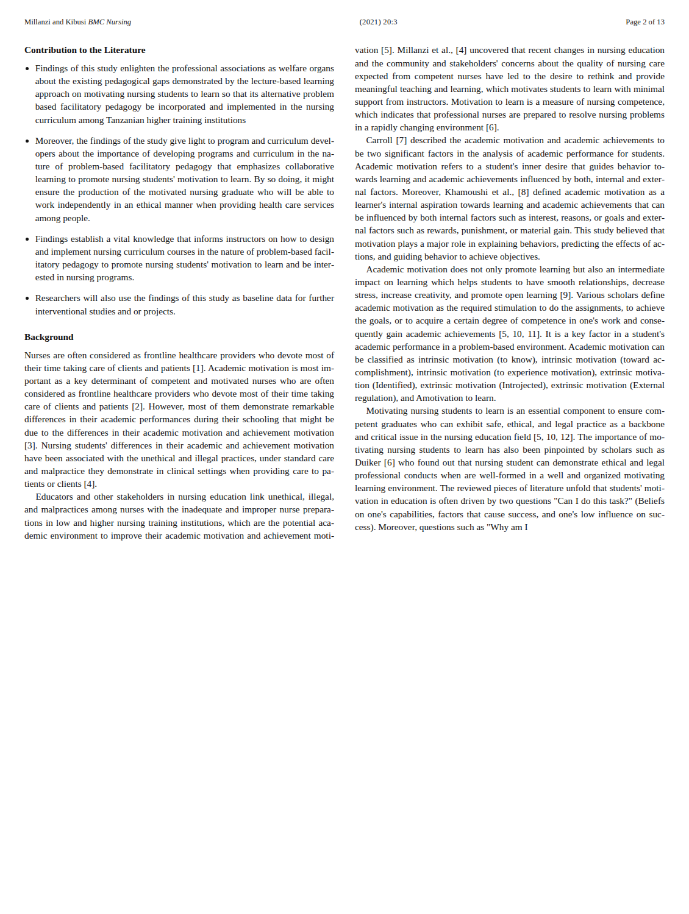Millanzi and Kibusi BMC Nursing
(2021) 20:3
Page 2 of 13
Contribution to the Literature
Findings of this study enlighten the professional associations as welfare organs about the existing pedagogical gaps demonstrated by the lecture-based learning approach on motivating nursing students to learn so that its alternative problem based facilitatory pedagogy be incorporated and implemented in the nursing curriculum among Tanzanian higher training institutions
Moreover, the findings of the study give light to program and curriculum developers about the importance of developing programs and curriculum in the nature of problem-based facilitatory pedagogy that emphasizes collaborative learning to promote nursing students' motivation to learn. By so doing, it might ensure the production of the motivated nursing graduate who will be able to work independently in an ethical manner when providing health care services among people.
Findings establish a vital knowledge that informs instructors on how to design and implement nursing curriculum courses in the nature of problem-based facilitatory pedagogy to promote nursing students' motivation to learn and be interested in nursing programs.
Researchers will also use the findings of this study as baseline data for further interventional studies and or projects.
Background
Nurses are often considered as frontline healthcare providers who devote most of their time taking care of clients and patients [1]. Academic motivation is most important as a key determinant of competent and motivated nurses who are often considered as frontline healthcare providers who devote most of their time taking care of clients and patients [2]. However, most of them demonstrate remarkable differences in their academic performances during their schooling that might be due to the differences in their academic motivation and achievement motivation [3]. Nursing students' differences in their academic and achievement motivation have been associated with the unethical and illegal practices, under standard care and malpractice they demonstrate in clinical settings when providing care to patients or clients [4].
Educators and other stakeholders in nursing education link unethical, illegal, and malpractices among nurses with the inadequate and improper nurse preparations in low and higher nursing training institutions, which are the potential academic environment to improve their academic motivation and achievement motivation [5]. Millanzi et al., [4] uncovered that recent changes in nursing education and the community and stakeholders' concerns about the quality of nursing care expected from competent nurses have led to the desire to rethink and provide meaningful teaching and learning, which motivates students to learn with minimal support from instructors. Motivation to learn is a measure of nursing competence, which indicates that professional nurses are prepared to resolve nursing problems in a rapidly changing environment [6].
Carroll [7] described the academic motivation and academic achievements to be two significant factors in the analysis of academic performance for students. Academic motivation refers to a student's inner desire that guides behavior towards learning and academic achievements influenced by both, internal and external factors. Moreover, Khamoushi et al., [8] defined academic motivation as a learner's internal aspiration towards learning and academic achievements that can be influenced by both internal factors such as interest, reasons, or goals and external factors such as rewards, punishment, or material gain. This study believed that motivation plays a major role in explaining behaviors, predicting the effects of actions, and guiding behavior to achieve objectives.
Academic motivation does not only promote learning but also an intermediate impact on learning which helps students to have smooth relationships, decrease stress, increase creativity, and promote open learning [9]. Various scholars define academic motivation as the required stimulation to do the assignments, to achieve the goals, or to acquire a certain degree of competence in one's work and consequently gain academic achievements [5, 10, 11]. It is a key factor in a student's academic performance in a problem-based environment. Academic motivation can be classified as intrinsic motivation (to know), intrinsic motivation (toward accomplishment), intrinsic motivation (to experience motivation), extrinsic motivation (Identified), extrinsic motivation (Introjected), extrinsic motivation (External regulation), and Amotivation to learn.
Motivating nursing students to learn is an essential component to ensure competent graduates who can exhibit safe, ethical, and legal practice as a backbone and critical issue in the nursing education field [5, 10, 12]. The importance of motivating nursing students to learn has also been pinpointed by scholars such as Duiker [6] who found out that nursing student can demonstrate ethical and legal professional conducts when are well-formed in a well and organized motivating learning environment. The reviewed pieces of literature unfold that students' motivation in education is often driven by two questions "Can I do this task?" (Beliefs on one's capabilities, factors that cause success, and one's low influence on success). Moreover, questions such as "Why am I